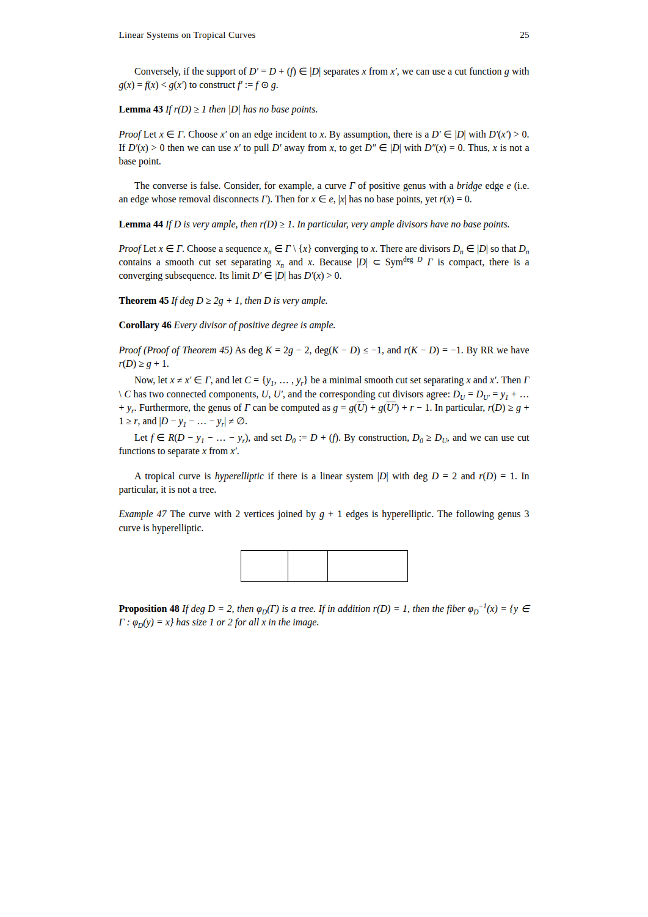Linear Systems on Tropical Curves 25
Conversely, if the support of D′ = D + (f) ∈ |D| separates x from x′, we can use a cut function g with g(x) = f(x) < g(x′) to construct f′ := f ⊙ g.
Lemma 43 If r(D) ≥ 1 then |D| has no base points.
Proof Let x ∈ Γ. Choose x′ on an edge incident to x. By assumption, there is a D′ ∈ |D| with D′(x′) > 0. If D′(x) > 0 then we can use x′ to pull D′ away from x, to get D″ ∈ |D| with D″(x) = 0. Thus, x is not a base point.
The converse is false. Consider, for example, a curve Γ of positive genus with a bridge edge e (i.e. an edge whose removal disconnects Γ). Then for x ∈ e, |x| has no base points, yet r(x) = 0.
Lemma 44 If D is very ample, then r(D) ≥ 1. In particular, very ample divisors have no base points.
Proof Let x ∈ Γ. Choose a sequence xn ∈ Γ \ {x} converging to x. There are divisors Dn ∈ |D| so that Dn contains a smooth cut set separating xn and x. Because |D| ⊂ Symdeg D Γ is compact, there is a converging subsequence. Its limit D′ ∈ |D| has D′(x) > 0.
Theorem 45 If deg D ≥ 2g + 1, then D is very ample.
Corollary 46 Every divisor of positive degree is ample.
Proof (Proof of Theorem 45) As deg K = 2g − 2, deg(K − D) ≤ −1, and r(K − D) = −1. By RR we have r(D) ≥ g + 1.
Now, let x ≠ x′ ∈ Γ, and let C = {y1, … , yr} be a minimal smooth cut set separating x and x′. Then Γ \ C has two connected components, U, U′, and the corresponding cut divisors agree: DU = DU′ = y1 + … + yr. Furthermore, the genus of Γ can be computed as g = g(U) + g(U′) + r − 1. In particular, r(D) ≥ g + 1 ≥ r, and |D − y1 − … − yr| ≠ ∅.
Let f ∈ R(D − y1 − … − yr), and set D0 := D + (f). By construction, D0 ≥ DU, and we can use cut functions to separate x from x′.
A tropical curve is hyperelliptic if there is a linear system |D| with deg D = 2 and r(D) = 1. In particular, it is not a tree.
Example 47 The curve with 2 vertices joined by g + 1 edges is hyperelliptic. The following genus 3 curve is hyperelliptic.
Proposition 48 If deg D = 2, then φD(Γ) is a tree. If in addition r(D) = 1, then the fiber φD−1(x) = {y ∈ Γ : φD(y) = x} has size 1 or 2 for all x in the image.